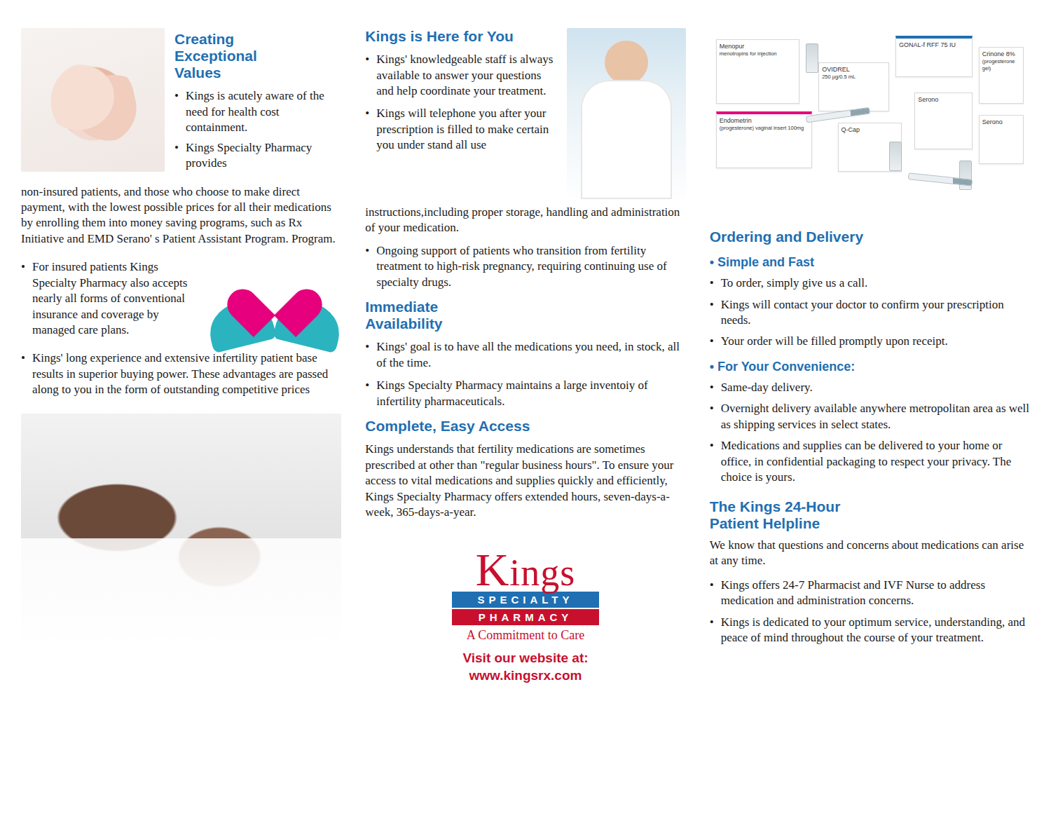Creating
Exceptional
Values
Kings is acutely aware of the need for health cost containment.
Kings Specialty Pharmacy provides
non-insured patients, and those who choose to make direct payment, with the lowest possible prices for all their medications by enrolling them into money saving programs, such as Rx Initiative and EMD Serano' s Patient Assistant Program. Program.
For insured patients Kings Specialty Pharmacy also accepts nearly all forms of conventional insurance and coverage by managed care plans.
Kings' long experience and extensive infertility patient base results in superior buying power. These advantages are passed along to you in the form of outstanding competitive prices
Kings is Here for You
Kings' knowledgeable staff is always available to answer your questions and help coordinate your treatment.
Kings will telephone you after your prescription is filled to make certain you under stand all use
instructions,including proper storage, handling and administration of your medication.
Ongoing support of patients who transition from fertility treatment to high-risk pregnancy, requiring continuing use of specialty drugs.
Immediate
Availability
Kings' goal is to have all the medications you need, in stock, all of the time.
Kings Specialty Pharmacy maintains a large inventoiy of infertility pharmaceuticals.
Complete, Easy Access
Kings understands that fertility medications are sometimes prescribed at other than "regular business hours". To ensure your access to vital medications and supplies quickly and efficiently, Kings Specialty Pharmacy offers extended hours, seven-days-a-week, 365-days-a-year.
Kings
SPECIALTY
PHARMACY
A Commitment to Care
Visit our website at:
www.kingsrx.com
Menopur
menotropins for injection
Endometrin
(progesterone) vaginal insert 100mg
OVIDREL
250 µg/0.5 mL
GONAL-f RFF 75 IU
Crinone 8%
(progesterone gel)
Q-Cap
Serono
Serono
Ordering and Delivery
Simple and Fast
To order, simply give us a call.
Kings will contact your doctor to confirm your prescription needs.
Your order will be filled promptly upon receipt.
For Your Convenience:
Same-day delivery.
Overnight delivery available anywhere metropolitan area as well as shipping services in select states.
Medications and supplies can be delivered to your home or office, in confidential packaging to respect your privacy. The choice is yours.
The Kings 24-Hour
Patient Helpline
We know that questions and concerns about medications can arise at any time.
Kings offers 24-7 Pharmacist and IVF Nurse to address medication and administration concerns.
Kings is dedicated to your optimum service, understanding, and peace of mind throughout the course of your treatment.